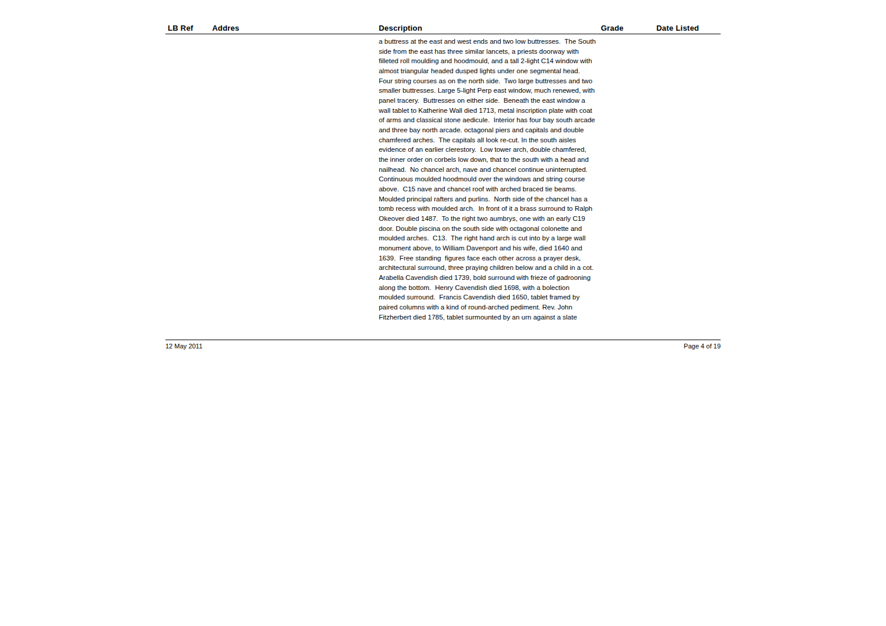| LB Ref | Addres | Description | Grade | Date Listed |
| --- | --- | --- | --- | --- |
| | | a buttress at the east and west ends and two low buttresses. The South side from the east has three similar lancets, a priests doorway with filleted roll moulding and hoodmould, and a tall 2-light C14 window with almost triangular headed dusped lights under one segmental head. Four string courses as on the north side. Two large buttresses and two smaller buttresses. Large 5-light Perp east window, much renewed, with panel tracery. Buttresses on either side. Beneath the east window a wall tablet to Katherine Wall died 1713, metal inscription plate with coat of arms and classical stone aedicule. Interior has four bay south arcade and three bay north arcade. octagonal piers and capitals and double chamfered arches. The capitals all look re-cut. In the south aisles evidence of an earlier clerestory. Low tower arch, double chamfered, the inner order on corbels low down, that to the south with a head and nailhead. No chancel arch, nave and chancel continue uninterrupted. Continuous moulded hoodmould over the windows and string course above. C15 nave and chancel roof with arched braced tie beams. Moulded principal rafters and purlins. North side of the chancel has a tomb recess with moulded arch. In front of it a brass surround to Ralph Okeover died 1487. To the right two aumbrys, one with an early C19 door. Double piscina on the south side with octagonal colonette and moulded arches. C13. The right hand arch is cut into by a large wall monument above, to William Davenport and his wife, died 1640 and 1639. Free standing figures face each other across a prayer desk, architectural surround, three praying children below and a child in a cot. Arabella Cavendish died 1739, bold surround with frieze of gadrooning along the bottom. Henry Cavendish died 1698, with a bolection moulded surround. Francis Cavendish died 1650, tablet framed by paired columns with a kind of round-arched pediment. Rev. John Fitzherbert died 1785, tablet surmounted by an urn against a slate | | |
12 May 2011
Page 4 of 19